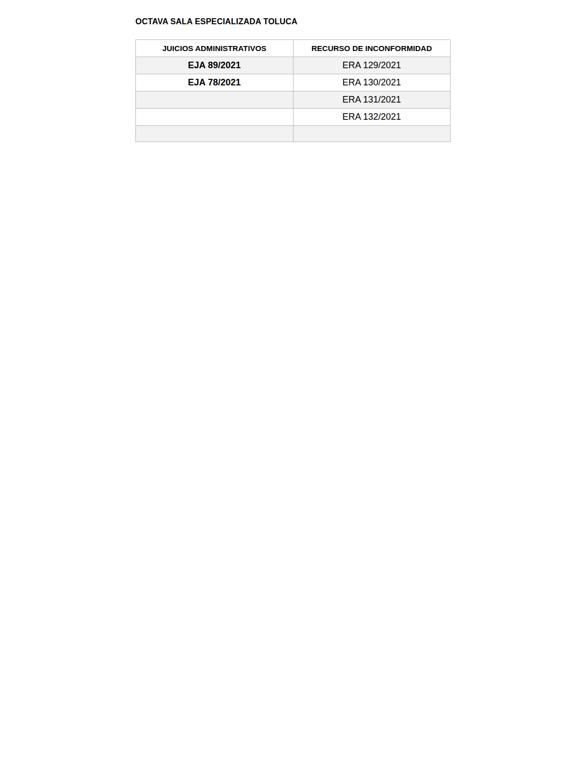OCTAVA SALA ESPECIALIZADA TOLUCA
| JUICIOS ADMINISTRATIVOS | RECURSO DE INCONFORMIDAD |
| --- | --- |
| EJA 89/2021 | ERA 129/2021 |
| EJA 78/2021 | ERA 130/2021 |
| | ERA 131/2021 |
| | ERA 132/2021 |